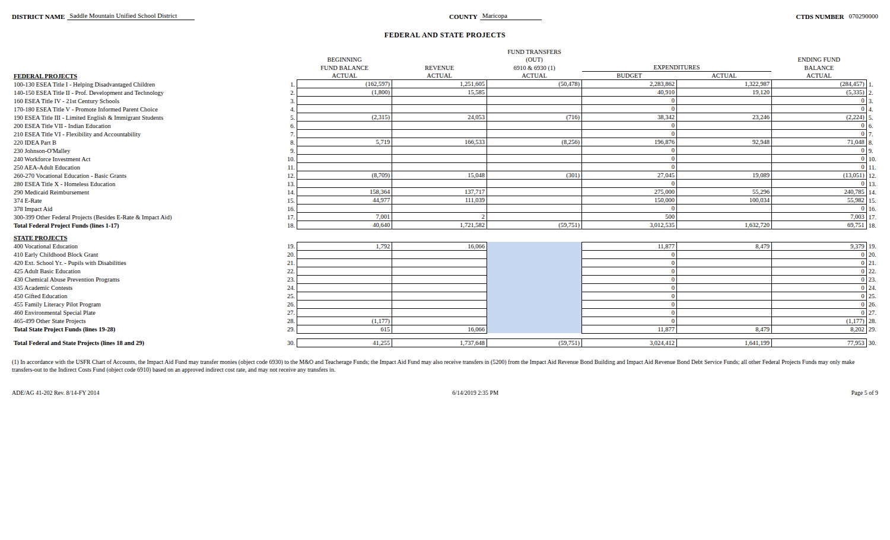DISTRICT NAME Saddle Mountain Unified School District
COUNTY Maricopa
CTDS NUMBER 070290000
FEDERAL AND STATE PROJECTS
| | | | | FUND TRANSFERS | | | | |
| --- | --- | --- | --- | --- | --- | --- | --- | --- |
| | | BEGINNING | | (OUT) | | | ENDING FUND | |
| | | FUND BALANCE | REVENUE | 6910 & 6930 (1) | EXPENDITURES | BALANCE | |
| FEDERAL PROJECTS | | ACTUAL | ACTUAL | ACTUAL | BUDGET | ACTUAL | ACTUAL | |
| 100-130 ESEA Title I - Helping Disadvantaged Children | 1. | (162,597) | 1,251,605 | (50,478) | 2,283,862 | 1,322,987 | (284,457) | 1. |
| 140-150 ESEA Title II - Prof. Development and Technology | 2. | (1,800) | 15,585 | | 40,910 | 19,120 | (5,335) | 2. |
| 160 ESEA Title IV - 21st Century Schools | 3. | | | | 0 | | 0 | 3. |
| 170-180 ESEA Title V - Promote Informed Parent Choice | 4. | | | | 0 | | 0 | 4. |
| 190 ESEA Title III - Limited English & Immigrant Students | 5. | (2,315) | 24,053 | (716) | 38,342 | 23,246 | (2,224) | 5. |
| 200 ESEA Title VII - Indian Education | 6. | | | | 0 | | 0 | 6. |
| 210 ESEA Title VI - Flexibility and Accountability | 7. | | | | 0 | | 0 | 7. |
| 220 IDEA Part B | 8. | 5,719 | 166,533 | (8,256) | 196,876 | 92,948 | 71,048 | 8. |
| 230 Johnson-O'Malley | 9. | | | | 0 | | 0 | 9. |
| 240 Workforce Investment Act | 10. | | | | 0 | | 0 | 10. |
| 250 AEA-Adult Education | 11. | | | | 0 | | 0 | 11. |
| 260-270 Vocational Education - Basic Grants | 12. | (8,709) | 15,048 | (301) | 27,045 | 19,089 | (13,051) | 12. |
| 280 ESEA Title X - Homeless Education | 13. | | | | 0 | | 0 | 13. |
| 290 Medicaid Reimbursement | 14. | 158,364 | 137,717 | | 275,000 | 55,296 | 240,785 | 14. |
| 374 E-Rate | 15. | 44,977 | 111,039 | | 150,000 | 100,034 | 55,982 | 15. |
| 378 Impact Aid | 16. | | | | 0 | | 0 | 16. |
| 300-399 Other Federal Projects (Besides E-Rate & Impact Aid) | 17. | 7,001 | 2 | | 500 | | 7,003 | 17. |
| Total Federal Project Funds (lines 1-17) | 18. | 40,640 | 1,721,582 | (59,751) | 3,012,535 | 1,632,720 | 69,751 | 18. |
| STATE PROJECTS | |
| 400 Vocational Education | 19. | 1,792 | 16,066 | | 11,877 | 8,479 | 9,379 | 19. |
| 410 Early Childhood Block Grant | 20. | | | | 0 | | 0 | 20. |
| 420 Ext. School Yr. - Pupils with Disabilities | 21. | | | | 0 | | 0 | 21. |
| 425 Adult Basic Education | 22. | | | | 0 | | 0 | 22. |
| 430 Chemical Abuse Prevention Programs | 23. | | | | 0 | | 0 | 23. |
| 435 Academic Contests | 24. | | | | 0 | | 0 | 24. |
| 450 Gifted Education | 25. | | | | 0 | | 0 | 25. |
| 455 Family Literacy Pilot Program | 26. | | | | 0 | | 0 | 26. |
| 460 Environmental Special Plate | 27. | | | | 0 | | 0 | 27. |
| 465-499 Other State Projects | 28. | (1,177) | | | 0 | | (1,177) | 28. |
| Total State Project Funds (lines 19-28) | 29. | 615 | 16,066 | | 11,877 | 8,479 | 8,202 | 29. |
| Total Federal and State Projects (lines 18 and 29) | 30. | 41,255 | 1,737,648 | (59,751) | 3,024,412 | 1,641,199 | 77,953 | 30. |
(1) In accordance with the USFR Chart of Accounts, the Impact Aid Fund may transfer monies (object code 6930) to the M&O and Teacherage Funds; the Impact Aid Fund may also receive transfers in (5200) from the Impact Aid Revenue Bond Building and Impact Aid Revenue Bond Debt Service Funds; all other Federal Projects Funds may only make transfers-out to the Indirect Costs Fund (object code 6910) based on an approved indirect cost rate, and may not receive any transfers in.
ADE/AG 41-202 Rev. 8/14-FY 2014
6/14/2019 2:35 PM
Page 5 of 9